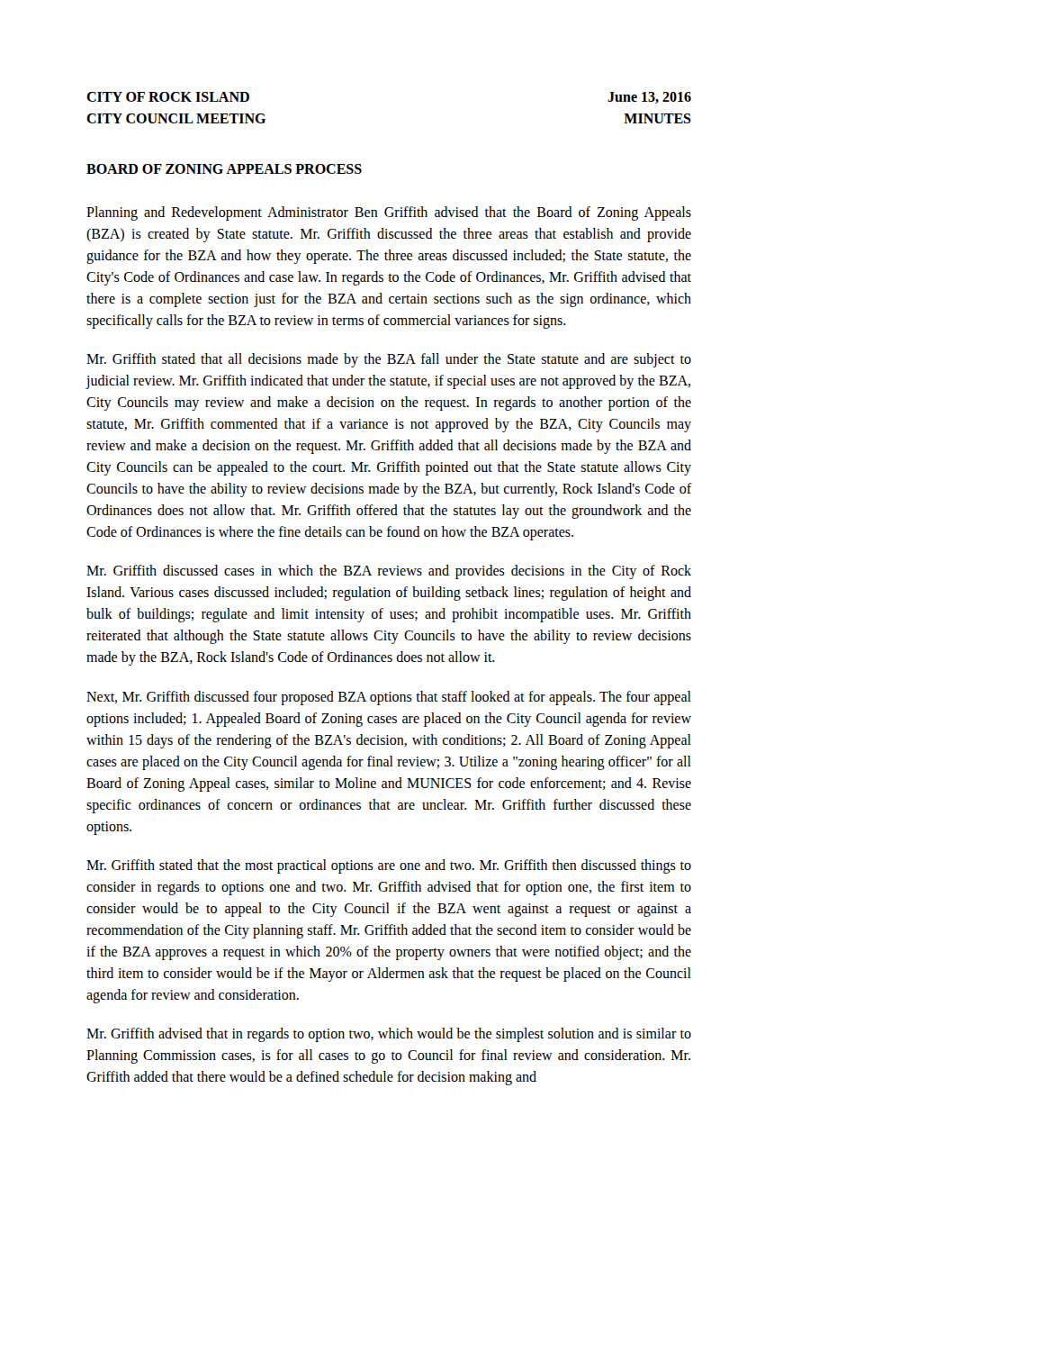CITY OF ROCK ISLAND
CITY COUNCIL MEETING
June 13, 2016
MINUTES
BOARD OF ZONING APPEALS PROCESS
Planning and Redevelopment Administrator Ben Griffith advised that the Board of Zoning Appeals (BZA) is created by State statute. Mr. Griffith discussed the three areas that establish and provide guidance for the BZA and how they operate. The three areas discussed included; the State statute, the City's Code of Ordinances and case law. In regards to the Code of Ordinances, Mr. Griffith advised that there is a complete section just for the BZA and certain sections such as the sign ordinance, which specifically calls for the BZA to review in terms of commercial variances for signs.
Mr. Griffith stated that all decisions made by the BZA fall under the State statute and are subject to judicial review. Mr. Griffith indicated that under the statute, if special uses are not approved by the BZA, City Councils may review and make a decision on the request. In regards to another portion of the statute, Mr. Griffith commented that if a variance is not approved by the BZA, City Councils may review and make a decision on the request. Mr. Griffith added that all decisions made by the BZA and City Councils can be appealed to the court. Mr. Griffith pointed out that the State statute allows City Councils to have the ability to review decisions made by the BZA, but currently, Rock Island's Code of Ordinances does not allow that. Mr. Griffith offered that the statutes lay out the groundwork and the Code of Ordinances is where the fine details can be found on how the BZA operates.
Mr. Griffith discussed cases in which the BZA reviews and provides decisions in the City of Rock Island. Various cases discussed included; regulation of building setback lines; regulation of height and bulk of buildings; regulate and limit intensity of uses; and prohibit incompatible uses. Mr. Griffith reiterated that although the State statute allows City Councils to have the ability to review decisions made by the BZA, Rock Island's Code of Ordinances does not allow it.
Next, Mr. Griffith discussed four proposed BZA options that staff looked at for appeals. The four appeal options included; 1. Appealed Board of Zoning cases are placed on the City Council agenda for review within 15 days of the rendering of the BZA's decision, with conditions; 2. All Board of Zoning Appeal cases are placed on the City Council agenda for final review; 3. Utilize a "zoning hearing officer" for all Board of Zoning Appeal cases, similar to Moline and MUNICES for code enforcement; and 4. Revise specific ordinances of concern or ordinances that are unclear. Mr. Griffith further discussed these options.
Mr. Griffith stated that the most practical options are one and two. Mr. Griffith then discussed things to consider in regards to options one and two. Mr. Griffith advised that for option one, the first item to consider would be to appeal to the City Council if the BZA went against a request or against a recommendation of the City planning staff. Mr. Griffith added that the second item to consider would be if the BZA approves a request in which 20% of the property owners that were notified object; and the third item to consider would be if the Mayor or Aldermen ask that the request be placed on the Council agenda for review and consideration.
Mr. Griffith advised that in regards to option two, which would be the simplest solution and is similar to Planning Commission cases, is for all cases to go to Council for final review and consideration. Mr. Griffith added that there would be a defined schedule for decision making and